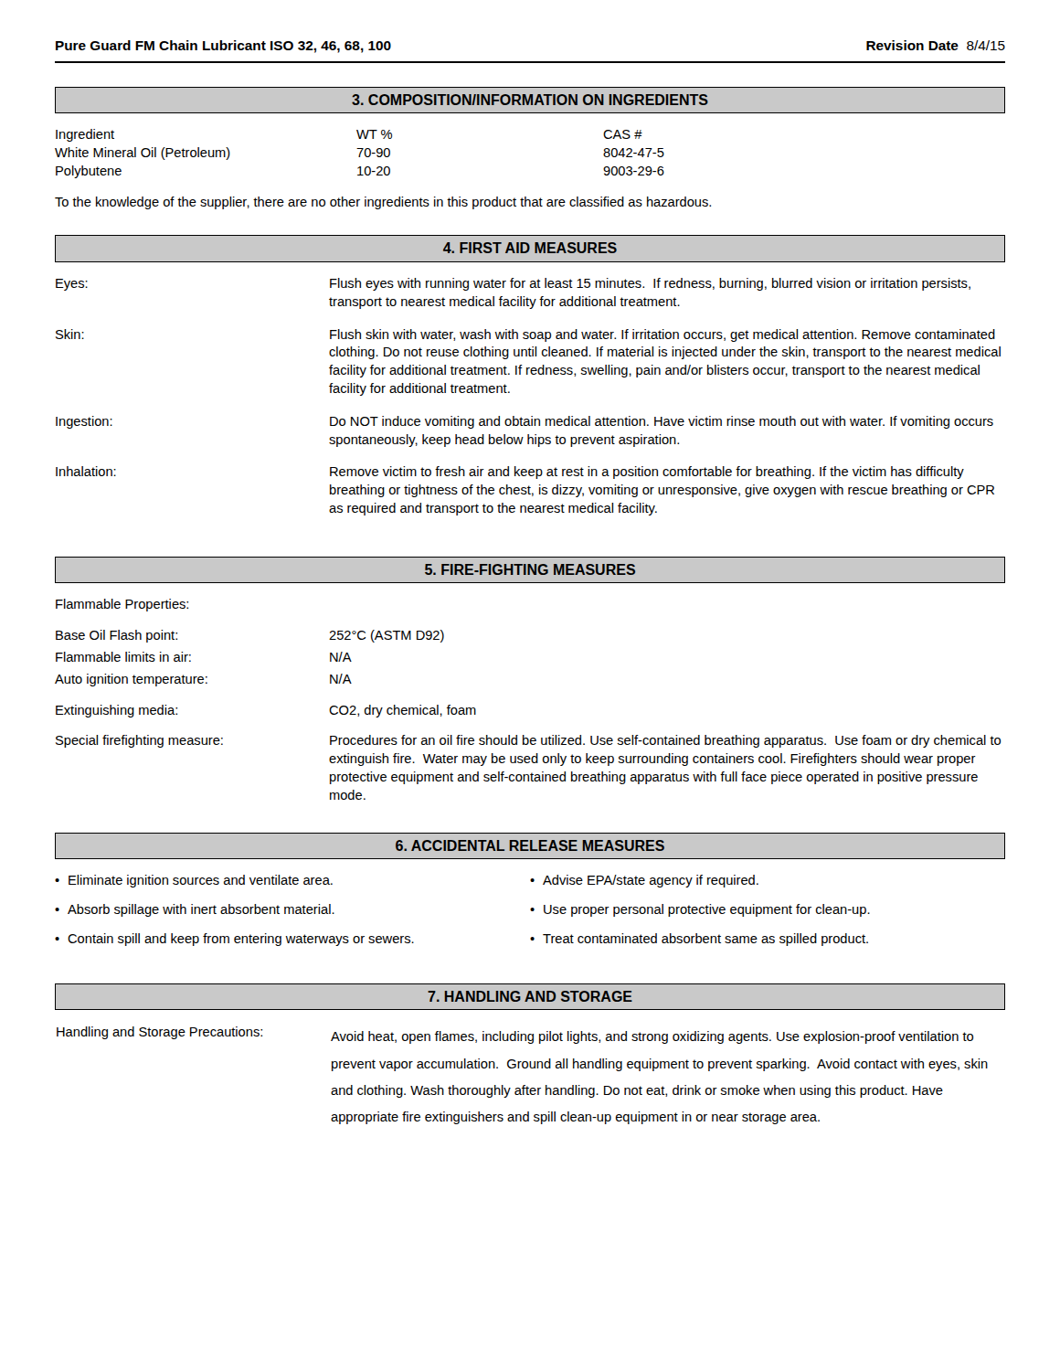Pure Guard FM Chain Lubricant ISO 32, 46, 68, 100
Revision Date 8/4/15
3. COMPOSITION/INFORMATION ON INGREDIENTS
| Ingredient | WT % | CAS # |
| --- | --- | --- |
| White Mineral Oil (Petroleum) | 70-90 | 8042-47-5 |
| Polybutene | 10-20 | 9003-29-6 |
To the knowledge of the supplier, there are no other ingredients in this product that are classified as hazardous.
4. FIRST AID MEASURES
| Eyes: | Flush eyes with running water for at least 15 minutes. If redness, burning, blurred vision or irritation persists, transport to nearest medical facility for additional treatment. |
| Skin: | Flush skin with water, wash with soap and water. If irritation occurs, get medical attention. Remove contaminated clothing. Do not reuse clothing until cleaned. If material is injected under the skin, transport to the nearest medical facility for additional treatment. If redness, swelling, pain and/or blisters occur, transport to the nearest medical facility for additional treatment. |
| Ingestion: | Do NOT induce vomiting and obtain medical attention. Have victim rinse mouth out with water. If vomiting occurs spontaneously, keep head below hips to prevent aspiration. |
| Inhalation: | Remove victim to fresh air and keep at rest in a position comfortable for breathing. If the victim has difficulty breathing or tightness of the chest, is dizzy, vomiting or unresponsive, give oxygen with rescue breathing or CPR as required and transport to the nearest medical facility. |
5. FIRE-FIGHTING MEASURES
Flammable Properties:
| Base Oil Flash point: | 252°C (ASTM D92) |
| Flammable limits in air: | N/A |
| Auto ignition temperature: | N/A |
| Extinguishing media: | CO2, dry chemical, foam |
| Special firefighting measure: | Procedures for an oil fire should be utilized. Use self-contained breathing apparatus. Use foam or dry chemical to extinguish fire. Water may be used only to keep surrounding containers cool. Firefighters should wear proper protective equipment and self-contained breathing apparatus with full face piece operated in positive pressure mode. |
6. ACCIDENTAL RELEASE MEASURES
| • Eliminate ignition sources and ventilate area. | • Advise EPA/state agency if required. |
| • Absorb spillage with inert absorbent material. | • Use proper personal protective equipment for clean-up. |
| • Contain spill and keep from entering waterways or sewers. | • Treat contaminated absorbent same as spilled product. |
7. HANDLING AND STORAGE
| Handling and Storage Precautions: | Avoid heat, open flames, including pilot lights, and strong oxidizing agents. Use explosion-proof ventilation to prevent vapor accumulation. Ground all handling equipment to prevent sparking. Avoid contact with eyes, skin and clothing. Wash thoroughly after handling. Do not eat, drink or smoke when using this product. Have appropriate fire extinguishers and spill clean-up equipment in or near storage area. |